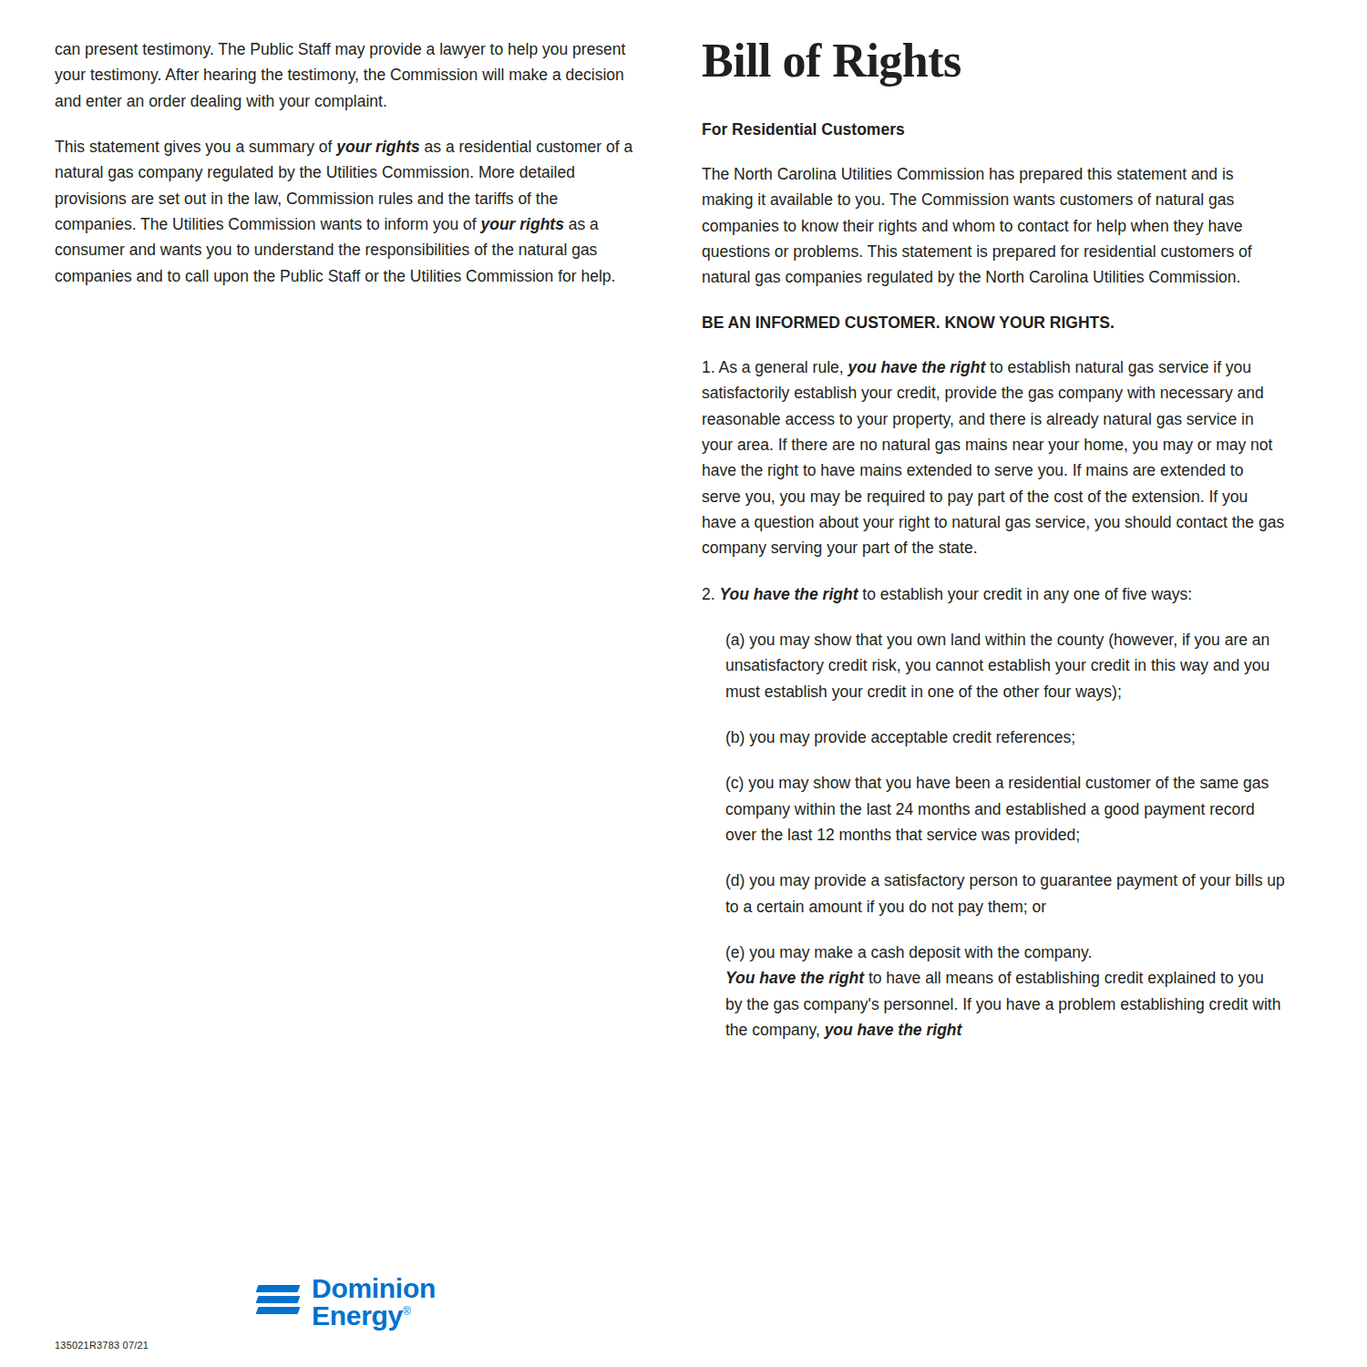can present testimony. The Public Staff may provide a lawyer to help you present your testimony. After hearing the testimony, the Commission will make a decision and enter an order dealing with your complaint.
This statement gives you a summary of your rights as a residential customer of a natural gas company regulated by the Utilities Commission. More detailed provisions are set out in the law, Commission rules and the tariffs of the companies. The Utilities Commission wants to inform you of your rights as a consumer and wants you to understand the responsibilities of the natural gas companies and to call upon the Public Staff or the Utilities Commission for help.
Dominion
Energy®
Bill of Rights
For Residential Customers
The North Carolina Utilities Commission has prepared this statement and is making it available to you. The Commission wants customers of natural gas companies to know their rights and whom to contact for help when they have questions or problems. This statement is prepared for residential customers of natural gas companies regulated by the North Carolina Utilities Commission.
BE AN INFORMED CUSTOMER. KNOW YOUR RIGHTS.
1. As a general rule, you have the right to establish natural gas service if you satisfactorily establish your credit, provide the gas company with necessary and reasonable access to your property, and there is already natural gas service in your area. If there are no natural gas mains near your home, you may or may not have the right to have mains extended to serve you. If mains are extended to serve you, you may be required to pay part of the cost of the extension. If you have a question about your right to natural gas service, you should contact the gas company serving your part of the state.
2. You have the right to establish your credit in any one of five ways:
(a) you may show that you own land within the county (however, if you are an unsatisfactory credit risk, you cannot establish your credit in this way and you must establish your credit in one of the other four ways);
(b) you may provide acceptable credit references;
(c) you may show that you have been a residential customer of the same gas company within the last 24 months and established a good payment record over the last 12 months that service was provided;
(d) you may provide a satisfactory person to guarantee payment of your bills up to a certain amount if you do not pay them; or
(e) you may make a cash deposit with the company.
You have the right to have all means of establishing credit explained to you by the gas company's personnel. If you have a problem establishing credit with the company, you have the right
135021R3783 07/21